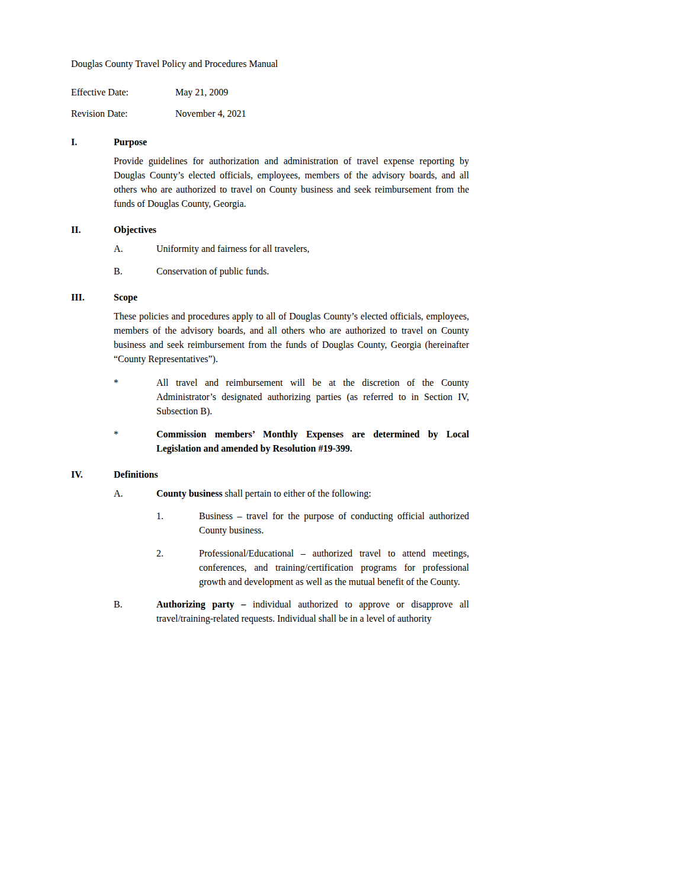Douglas County Travel Policy and Procedures Manual
Effective Date: May 21, 2009
Revision Date: November 4, 2021
I. Purpose
Provide guidelines for authorization and administration of travel expense reporting by Douglas County’s elected officials, employees, members of the advisory boards, and all others who are authorized to travel on County business and seek reimbursement from the funds of Douglas County, Georgia.
II. Objectives
A. Uniformity and fairness for all travelers,
B. Conservation of public funds.
III. Scope
These policies and procedures apply to all of Douglas County’s elected officials, employees, members of the advisory boards, and all others who are authorized to travel on County business and seek reimbursement from the funds of Douglas County, Georgia (hereinafter “County Representatives”).
* All travel and reimbursement will be at the discretion of the County Administrator’s designated authorizing parties (as referred to in Section IV, Subsection B).
* Commission members’ Monthly Expenses are determined by Local Legislation and amended by Resolution #19-399.
IV. Definitions
A. County business shall pertain to either of the following:
1. Business – travel for the purpose of conducting official authorized County business.
2. Professional/Educational – authorized travel to attend meetings, conferences, and training/certification programs for professional growth and development as well as the mutual benefit of the County.
B. Authorizing party – individual authorized to approve or disapprove all travel/training-related requests. Individual shall be in a level of authority